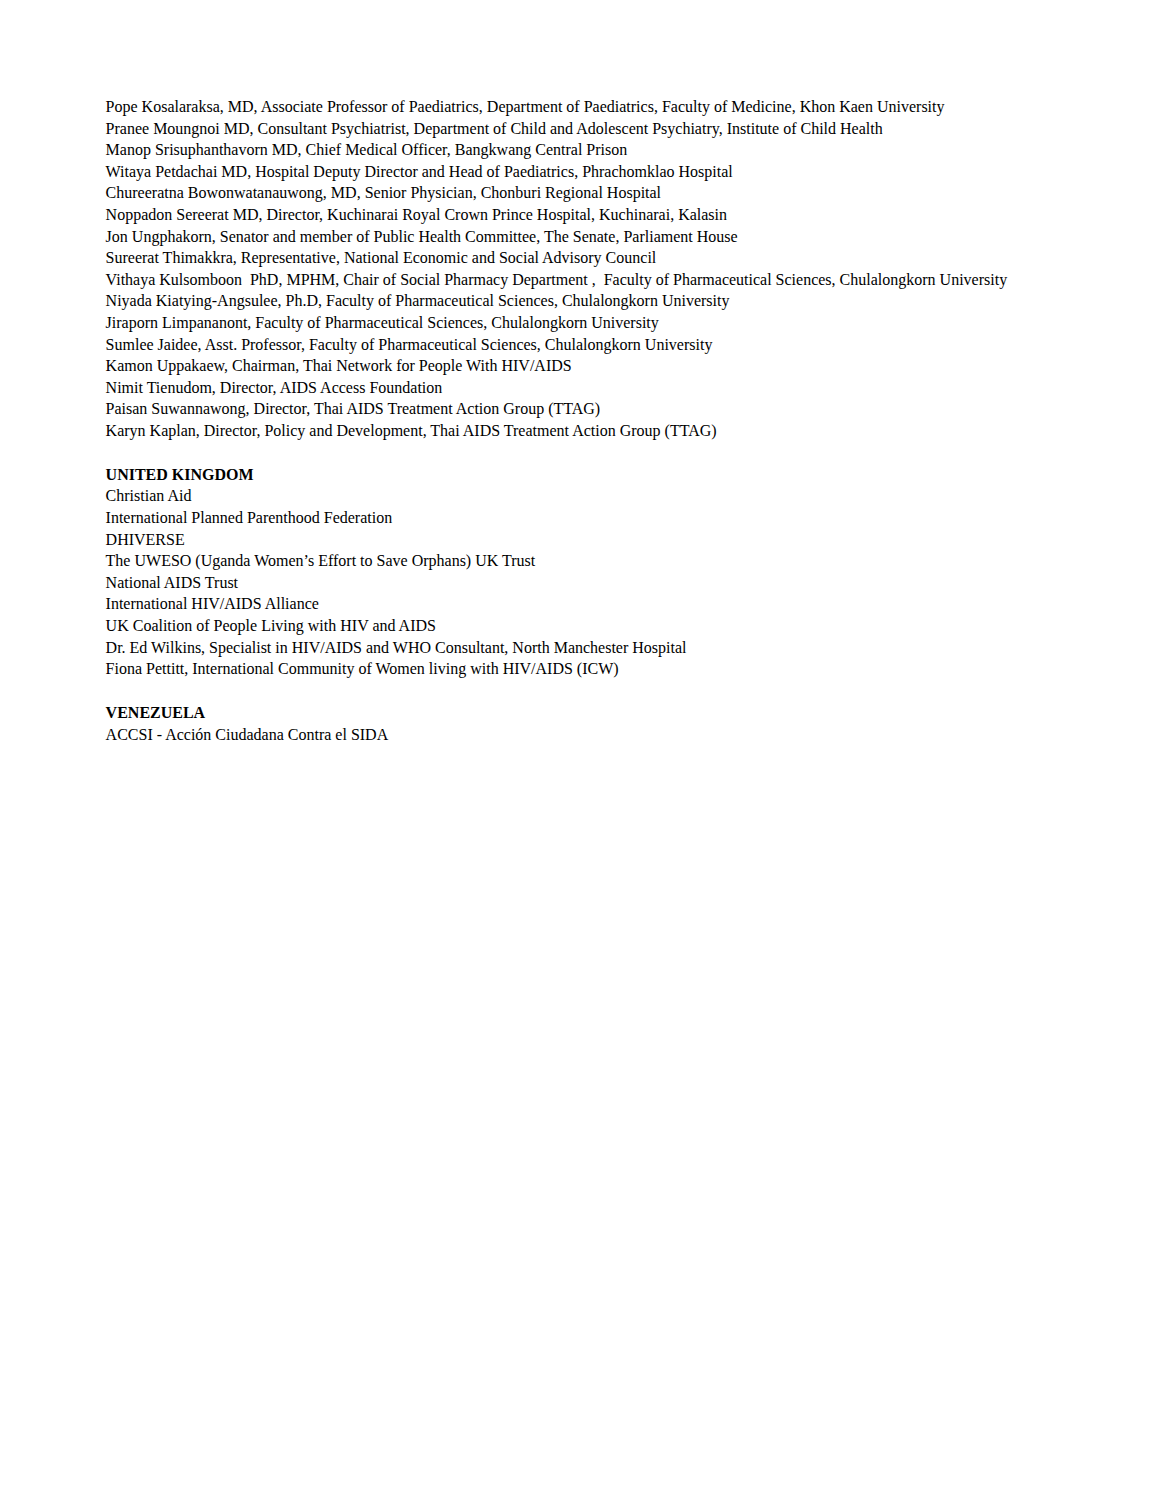Pope Kosalaraksa, MD, Associate Professor of Paediatrics, Department of Paediatrics, Faculty of Medicine, Khon Kaen University
Pranee Moungnoi MD, Consultant Psychiatrist, Department of Child and Adolescent Psychiatry, Institute of Child Health
Manop Srisuphanthavorn MD, Chief Medical Officer, Bangkwang Central Prison
Witaya Petdachai MD, Hospital Deputy Director and Head of Paediatrics, Phrachomklao Hospital
Chureeratna Bowonwatanauwong, MD, Senior Physician, Chonburi Regional Hospital
Noppadon Sereerat MD, Director, Kuchinarai Royal Crown Prince Hospital, Kuchinarai, Kalasin
Jon Ungphakorn, Senator and member of Public Health Committee, The Senate, Parliament House
Sureerat Thimakkra, Representative, National Economic and Social Advisory Council
Vithaya Kulsomboon PhD, MPHM, Chair of Social Pharmacy Department , Faculty of Pharmaceutical Sciences, Chulalongkorn University
Niyada Kiatying-Angsulee, Ph.D, Faculty of Pharmaceutical Sciences, Chulalongkorn University
Jiraporn Limpananont, Faculty of Pharmaceutical Sciences, Chulalongkorn University
Sumlee Jaidee, Asst. Professor, Faculty of Pharmaceutical Sciences, Chulalongkorn University
Kamon Uppakaew, Chairman, Thai Network for People With HIV/AIDS
Nimit Tienudom, Director, AIDS Access Foundation
Paisan Suwannawong, Director, Thai AIDS Treatment Action Group (TTAG)
Karyn Kaplan, Director, Policy and Development, Thai AIDS Treatment Action Group (TTAG)
UNITED KINGDOM
Christian Aid
International Planned Parenthood Federation
DHIVERSE
The UWESO (Uganda Women’s Effort to Save Orphans) UK Trust
National AIDS Trust
International HIV/AIDS Alliance
UK Coalition of People Living with HIV and AIDS
Dr. Ed Wilkins, Specialist in HIV/AIDS and WHO Consultant, North Manchester Hospital
Fiona Pettitt, International Community of Women living with HIV/AIDS (ICW)
VENEZUELA
ACCSI - Acción Ciudadana Contra el SIDA